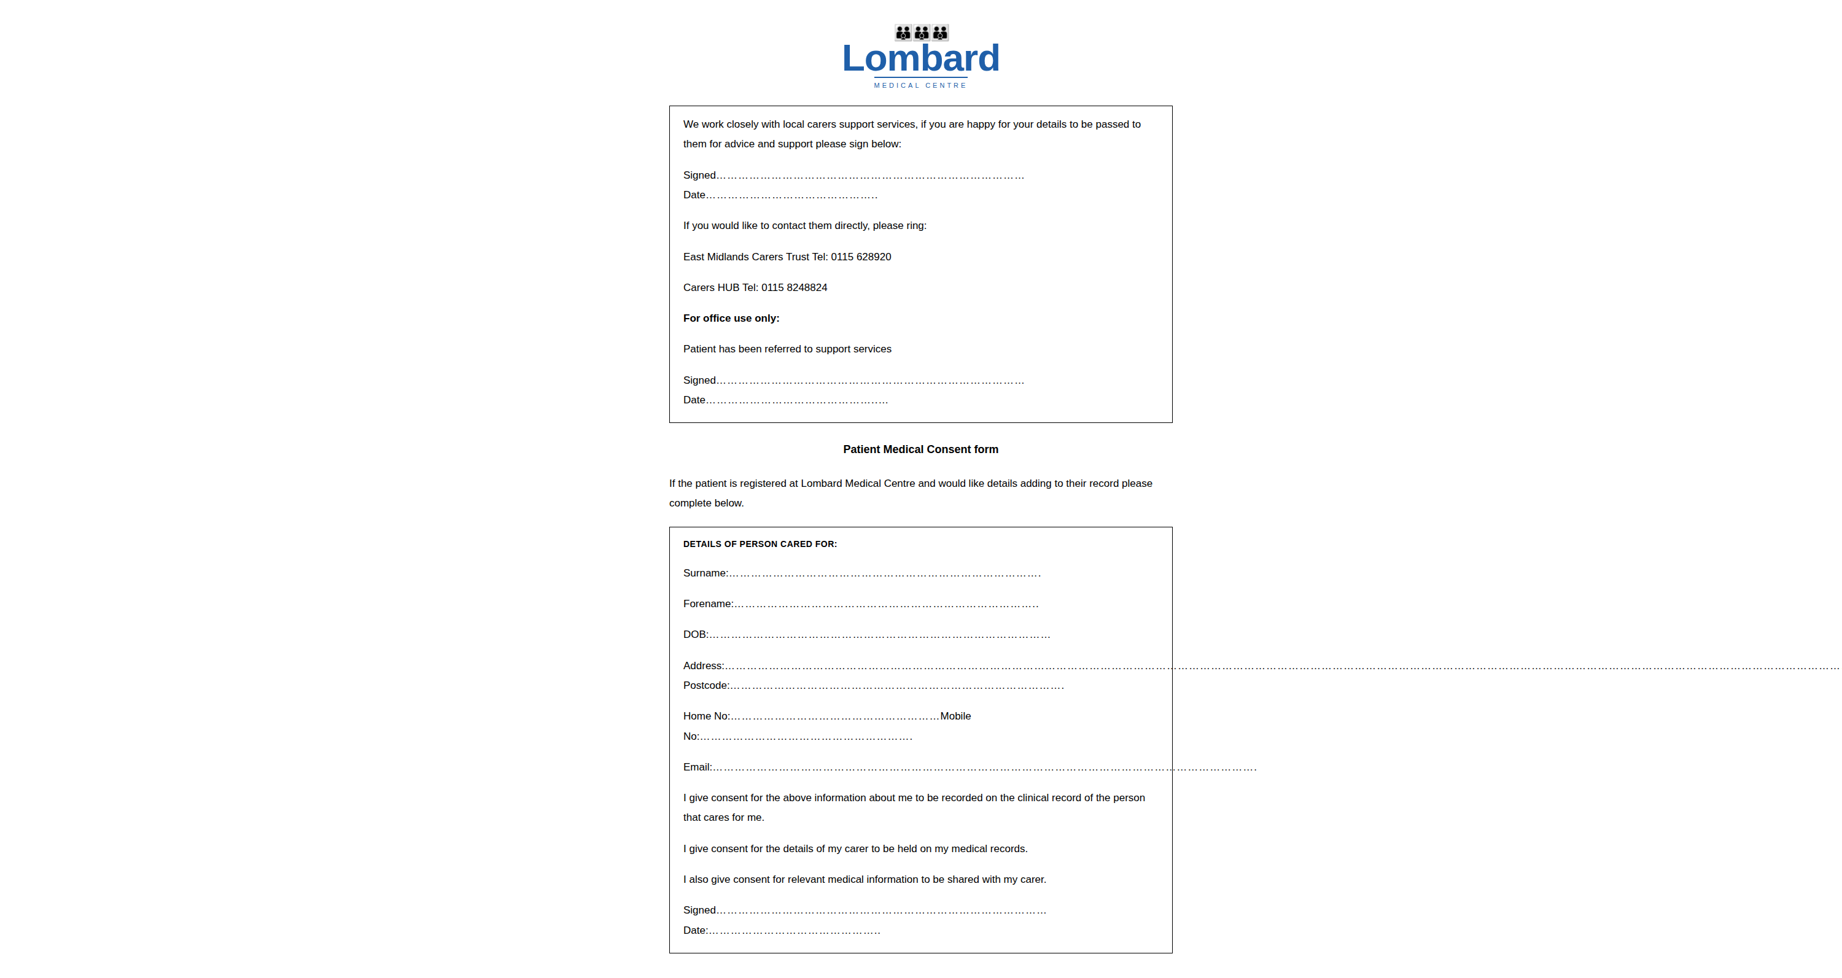👪👪👪
Lombard
MEDICAL CENTRE
We work closely with local carers support services, if you are happy for your details to be passed to them for advice and support please sign below:
Signed…………………………………………………………………………Date………………………………………..
If you would like to contact them directly, please ring:
East Midlands Carers Trust Tel: 0115 628920
Carers HUB Tel: 0115 8248824
For office use only:
Patient has been referred to support services
Signed…………………………………………………………………………Date………………………………………..…
Patient Medical Consent form
If the patient is registered at Lombard Medical Centre and would like details adding to their record please complete below.
DETAILS OF PERSON CARED FOR:
Surname:………………………………………………………………………….
Forename:………………………………………………………………………..
DOB:…………………………………………………………………………………
Address:…………………………………………………………………………………………………………………………………………………………………………………………………………………………………………………………………………………………………………………………………………………………………………………………………………………………………………………………Postcode:……………………………………………………………………………….
Home No:…………………………………………………Mobile No:………………………………………………….
Email:………………………………………………………………………………………………………………………………….
I give consent for the above information about me to be recorded on the clinical record of the person that cares for me.
I give consent for the details of my carer to be held on my medical records.
I also give consent for relevant medical information to be shared with my carer.
Signed………………………………………………………………………………Date:………………………………………..